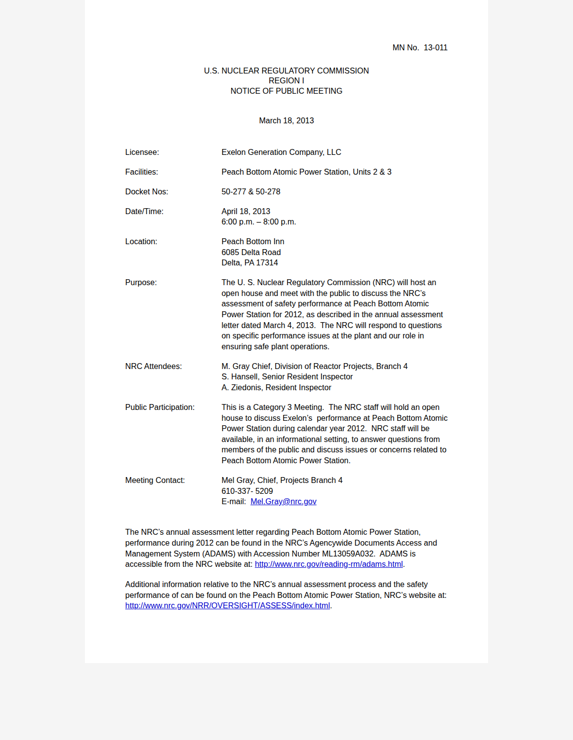MN No. 13-011
U.S. NUCLEAR REGULATORY COMMISSION
REGION I
NOTICE OF PUBLIC MEETING
March 18, 2013
| Licensee: | Exelon Generation Company, LLC |
| Facilities: | Peach Bottom Atomic Power Station, Units 2 & 3 |
| Docket Nos: | 50-277 & 50-278 |
| Date/Time: | April 18, 2013 6:00 p.m. – 8:00 p.m. |
| Location: | Peach Bottom Inn 6085 Delta Road Delta, PA 17314 |
| Purpose: | The U. S. Nuclear Regulatory Commission (NRC) will host an open house and meet with the public to discuss the NRC’s assessment of safety performance at Peach Bottom Atomic Power Station for 2012, as described in the annual assessment letter dated March 4, 2013. The NRC will respond to questions on specific performance issues at the plant and our role in ensuring safe plant operations. |
| NRC Attendees: | M. Gray Chief, Division of Reactor Projects, Branch 4 S. Hansell, Senior Resident Inspector A. Ziedonis, Resident Inspector |
| Public Participation: | This is a Category 3 Meeting. The NRC staff will hold an open house to discuss Exelon’s performance at Peach Bottom Atomic Power Station during calendar year 2012. NRC staff will be available, in an informational setting, to answer questions from members of the public and discuss issues or concerns related to Peach Bottom Atomic Power Station. |
| Meeting Contact: | Mel Gray, Chief, Projects Branch 4 610-337- 5209 E-mail: Mel.Gray@nrc.gov |
The NRC’s annual assessment letter regarding Peach Bottom Atomic Power Station, performance during 2012 can be found in the NRC’s Agencywide Documents Access and Management System (ADAMS) with Accession Number ML13059A032. ADAMS is accessible from the NRC website at: http://www.nrc.gov/reading-rm/adams.html.
Additional information relative to the NRC’s annual assessment process and the safety performance of can be found on the Peach Bottom Atomic Power Station, NRC’s website at: http://www.nrc.gov/NRR/OVERSIGHT/ASSESS/index.html.